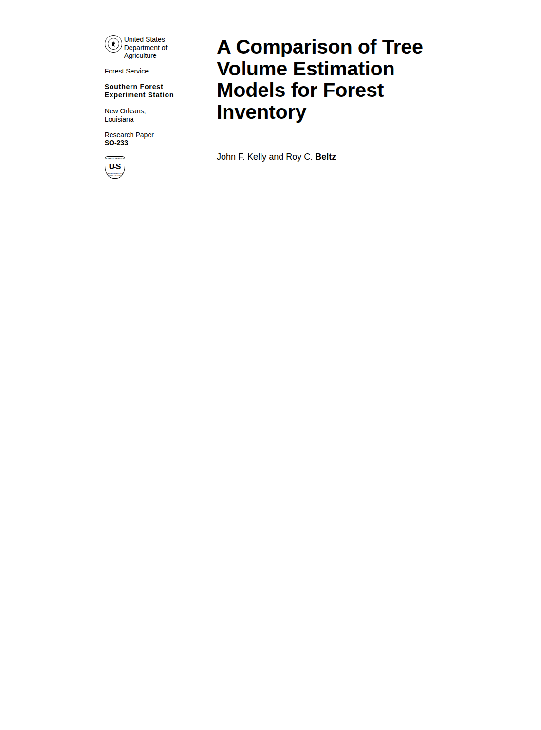United States
Department of
Agriculture
Forest Service
Southern Forest
Experiment Station
New Orleans,
Louisiana
Research Paper
SO-233
FOREST SERVICE
U•S
DEPARTMENT OF AGRICULTURE
A Comparison of Tree Volume Estimation Models for Forest Inventory
John F. Kelly and Roy C. Beltz